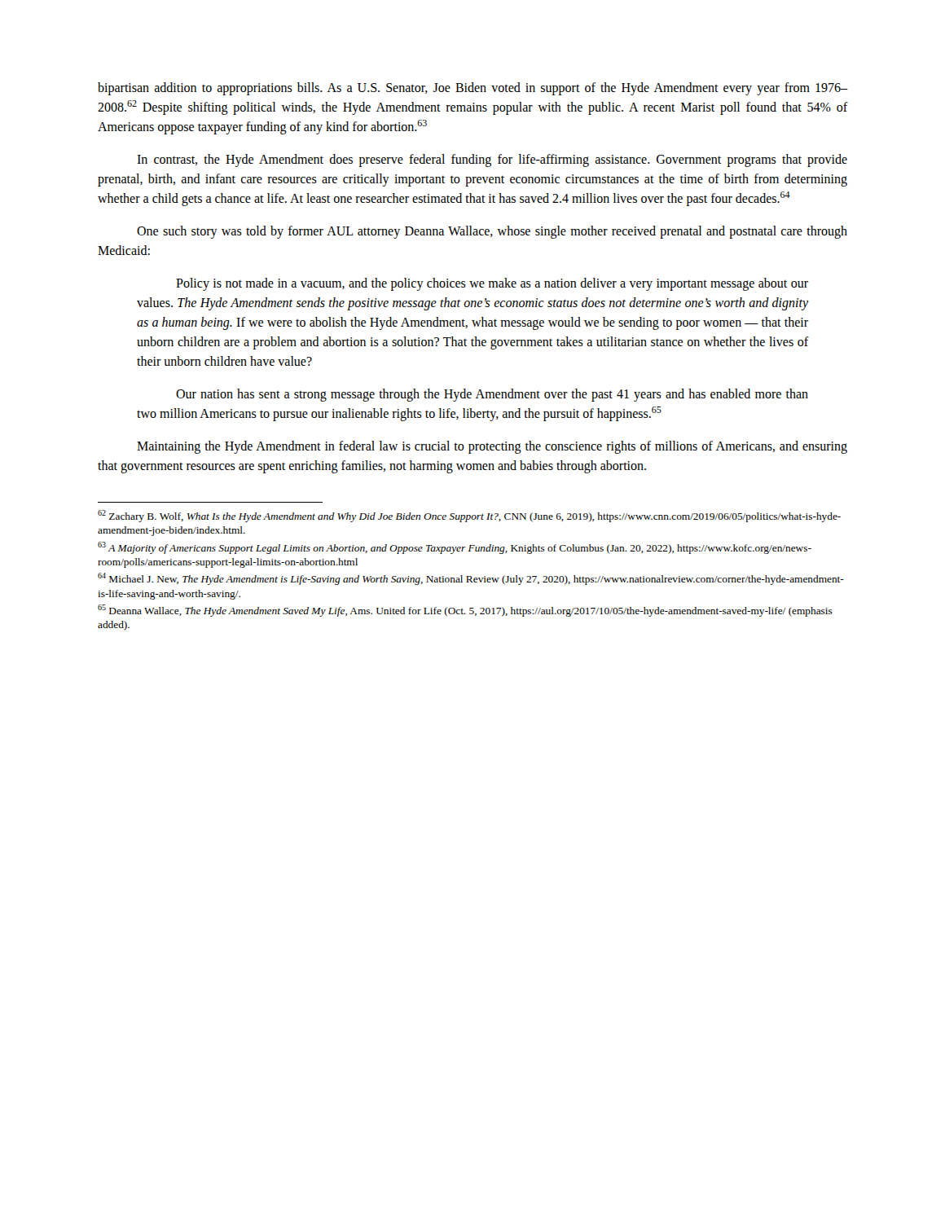bipartisan addition to appropriations bills. As a U.S. Senator, Joe Biden voted in support of the Hyde Amendment every year from 1976–2008.62 Despite shifting political winds, the Hyde Amendment remains popular with the public. A recent Marist poll found that 54% of Americans oppose taxpayer funding of any kind for abortion.63
In contrast, the Hyde Amendment does preserve federal funding for life-affirming assistance. Government programs that provide prenatal, birth, and infant care resources are critically important to prevent economic circumstances at the time of birth from determining whether a child gets a chance at life. At least one researcher estimated that it has saved 2.4 million lives over the past four decades.64
One such story was told by former AUL attorney Deanna Wallace, whose single mother received prenatal and postnatal care through Medicaid:
Policy is not made in a vacuum, and the policy choices we make as a nation deliver a very important message about our values. The Hyde Amendment sends the positive message that one’s economic status does not determine one’s worth and dignity as a human being. If we were to abolish the Hyde Amendment, what message would we be sending to poor women — that their unborn children are a problem and abortion is a solution? That the government takes a utilitarian stance on whether the lives of their unborn children have value?
Our nation has sent a strong message through the Hyde Amendment over the past 41 years and has enabled more than two million Americans to pursue our inalienable rights to life, liberty, and the pursuit of happiness.65
Maintaining the Hyde Amendment in federal law is crucial to protecting the conscience rights of millions of Americans, and ensuring that government resources are spent enriching families, not harming women and babies through abortion.
62 Zachary B. Wolf, What Is the Hyde Amendment and Why Did Joe Biden Once Support It?, CNN (June 6, 2019), https://www.cnn.com/2019/06/05/politics/what-is-hyde-amendment-joe-biden/index.html.
63 A Majority of Americans Support Legal Limits on Abortion, and Oppose Taxpayer Funding, Knights of Columbus (Jan. 20, 2022), https://www.kofc.org/en/news-room/polls/americans-support-legal-limits-on-abortion.html
64 Michael J. New, The Hyde Amendment is Life-Saving and Worth Saving, National Review (July 27, 2020), https://www.nationalreview.com/corner/the-hyde-amendment-is-life-saving-and-worth-saving/.
65 Deanna Wallace, The Hyde Amendment Saved My Life, Ams. United for Life (Oct. 5, 2017), https://aul.org/2017/10/05/the-hyde-amendment-saved-my-life/ (emphasis added).